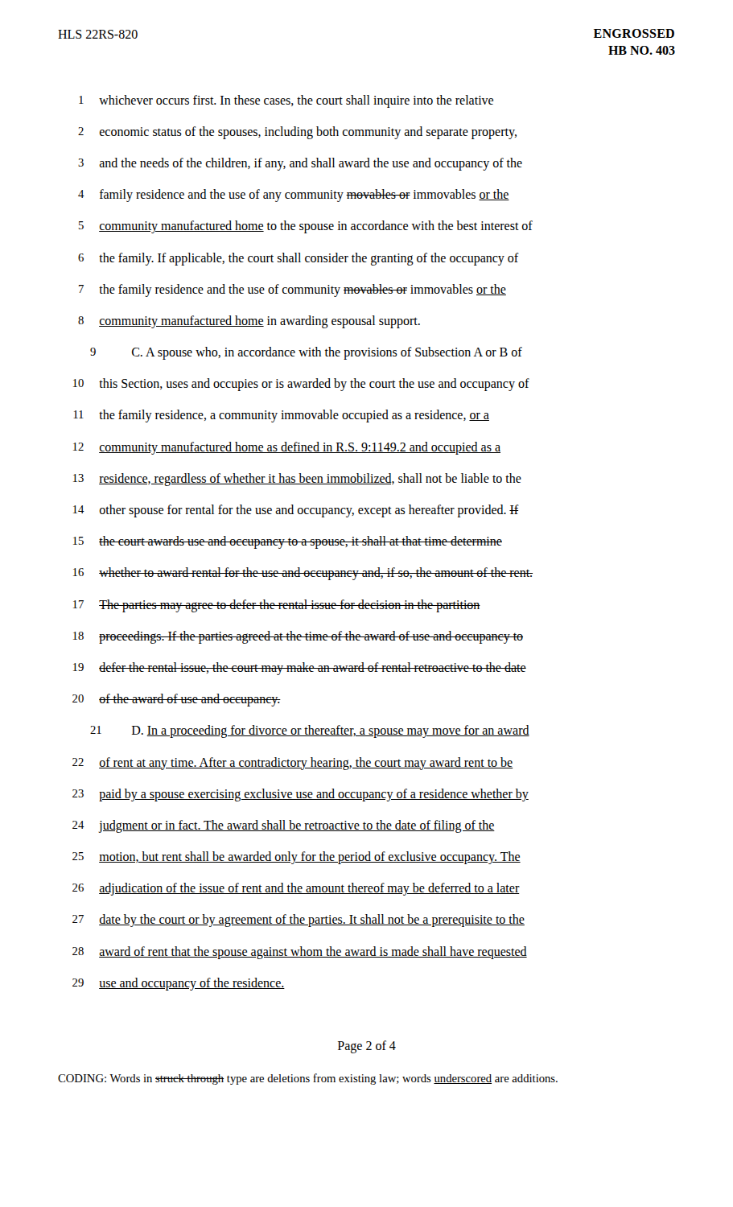HLS 22RS-820
ENGROSSED
HB NO. 403
whichever occurs first. In these cases, the court shall inquire into the relative
economic status of the spouses, including both community and separate property,
and the needs of the children, if any, and shall award the use and occupancy of the
family residence and the use of any community movables or immovables or the
community manufactured home to the spouse in accordance with the best interest of
the family. If applicable, the court shall consider the granting of the occupancy of
the family residence and the use of community movables or immovables or the
community manufactured home in awarding espousal support.
C. A spouse who, in accordance with the provisions of Subsection A or B of
this Section, uses and occupies or is awarded by the court the use and occupancy of
the family residence, a community immovable occupied as a residence, or a
community manufactured home as defined in R.S. 9:1149.2 and occupied as a
residence, regardless of whether it has been immobilized, shall not be liable to the
other spouse for rental for the use and occupancy, except as hereafter provided. If
the court awards use and occupancy to a spouse, it shall at that time determine
whether to award rental for the use and occupancy and, if so, the amount of the rent.
The parties may agree to defer the rental issue for decision in the partition
proceedings. If the parties agreed at the time of the award of use and occupancy to
defer the rental issue, the court may make an award of rental retroactive to the date
of the award of use and occupancy.
D. In a proceeding for divorce or thereafter, a spouse may move for an award
of rent at any time. After a contradictory hearing, the court may award rent to be
paid by a spouse exercising exclusive use and occupancy of a residence whether by
judgment or in fact. The award shall be retroactive to the date of filing of the
motion, but rent shall be awarded only for the period of exclusive occupancy. The
adjudication of the issue of rent and the amount thereof may be deferred to a later
date by the court or by agreement of the parties. It shall not be a prerequisite to the
award of rent that the spouse against whom the award is made shall have requested
use and occupancy of the residence.
Page 2 of 4
CODING: Words in struck through type are deletions from existing law; words underscored are additions.